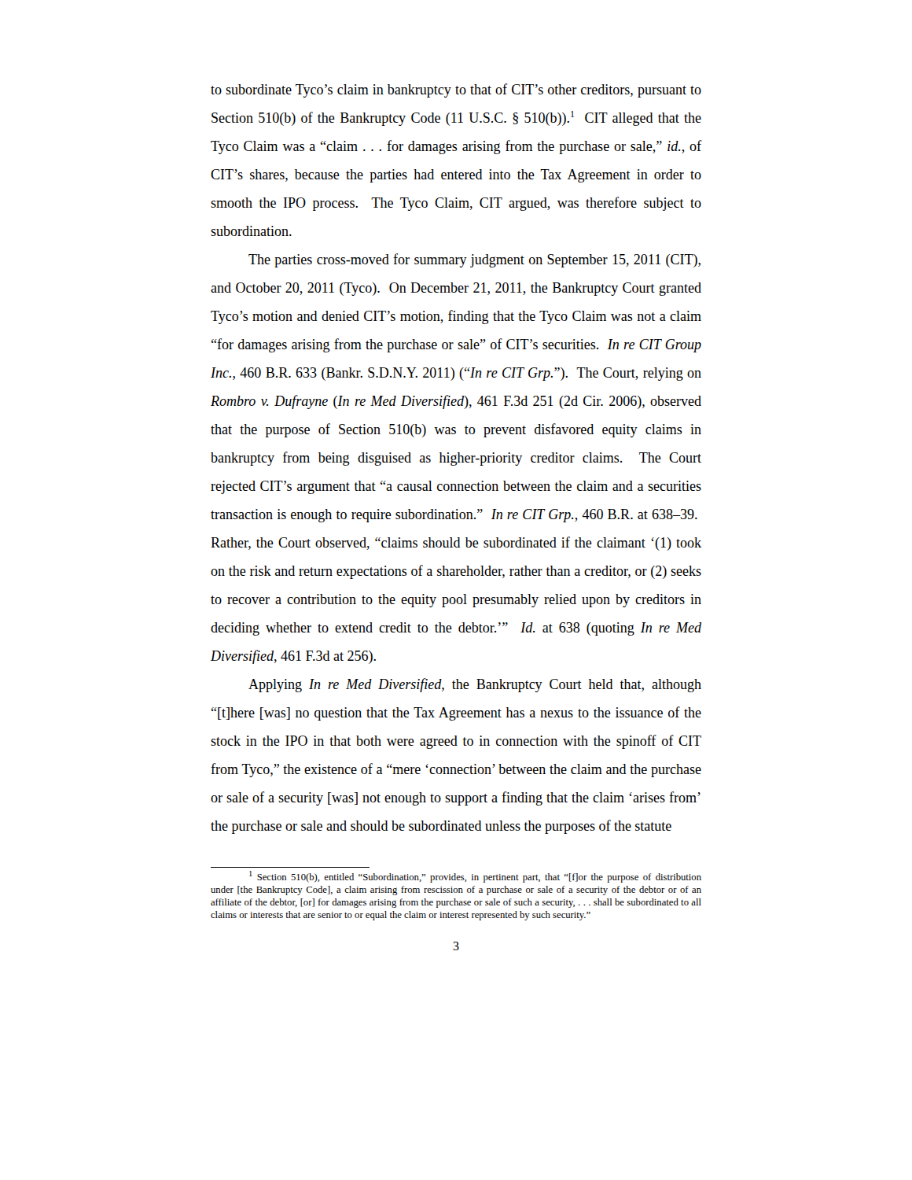to subordinate Tyco’s claim in bankruptcy to that of CIT’s other creditors, pursuant to Section 510(b) of the Bankruptcy Code (11 U.S.C. § 510(b)).1 CIT alleged that the Tyco Claim was a “claim . . . for damages arising from the purchase or sale,” id., of CIT’s shares, because the parties had entered into the Tax Agreement in order to smooth the IPO process. The Tyco Claim, CIT argued, was therefore subject to subordination.
The parties cross-moved for summary judgment on September 15, 2011 (CIT), and October 20, 2011 (Tyco). On December 21, 2011, the Bankruptcy Court granted Tyco’s motion and denied CIT’s motion, finding that the Tyco Claim was not a claim “for damages arising from the purchase or sale” of CIT’s securities. In re CIT Group Inc., 460 B.R. 633 (Bankr. S.D.N.Y. 2011) (“In re CIT Grp.”). The Court, relying on Rombro v. Dufrayne (In re Med Diversified), 461 F.3d 251 (2d Cir. 2006), observed that the purpose of Section 510(b) was to prevent disfavored equity claims in bankruptcy from being disguised as higher-priority creditor claims. The Court rejected CIT’s argument that “a causal connection between the claim and a securities transaction is enough to require subordination.” In re CIT Grp., 460 B.R. at 638–39. Rather, the Court observed, “claims should be subordinated if the claimant ‘(1) took on the risk and return expectations of a shareholder, rather than a creditor, or (2) seeks to recover a contribution to the equity pool presumably relied upon by creditors in deciding whether to extend credit to the debtor.’” Id. at 638 (quoting In re Med Diversified, 461 F.3d at 256).
Applying In re Med Diversified, the Bankruptcy Court held that, although “[t]here [was] no question that the Tax Agreement has a nexus to the issuance of the stock in the IPO in that both were agreed to in connection with the spinoff of CIT from Tyco,” the existence of a “mere ‘connection’ between the claim and the purchase or sale of a security [was] not enough to support a finding that the claim ‘arises from’ the purchase or sale and should be subordinated unless the purposes of the statute
1 Section 510(b), entitled “Subordination,” provides, in pertinent part, that “[f]or the purpose of distribution under [the Bankruptcy Code], a claim arising from rescission of a purchase or sale of a security of the debtor or of an affiliate of the debtor, [or] for damages arising from the purchase or sale of such a security, . . . shall be subordinated to all claims or interests that are senior to or equal the claim or interest represented by such security.”
3